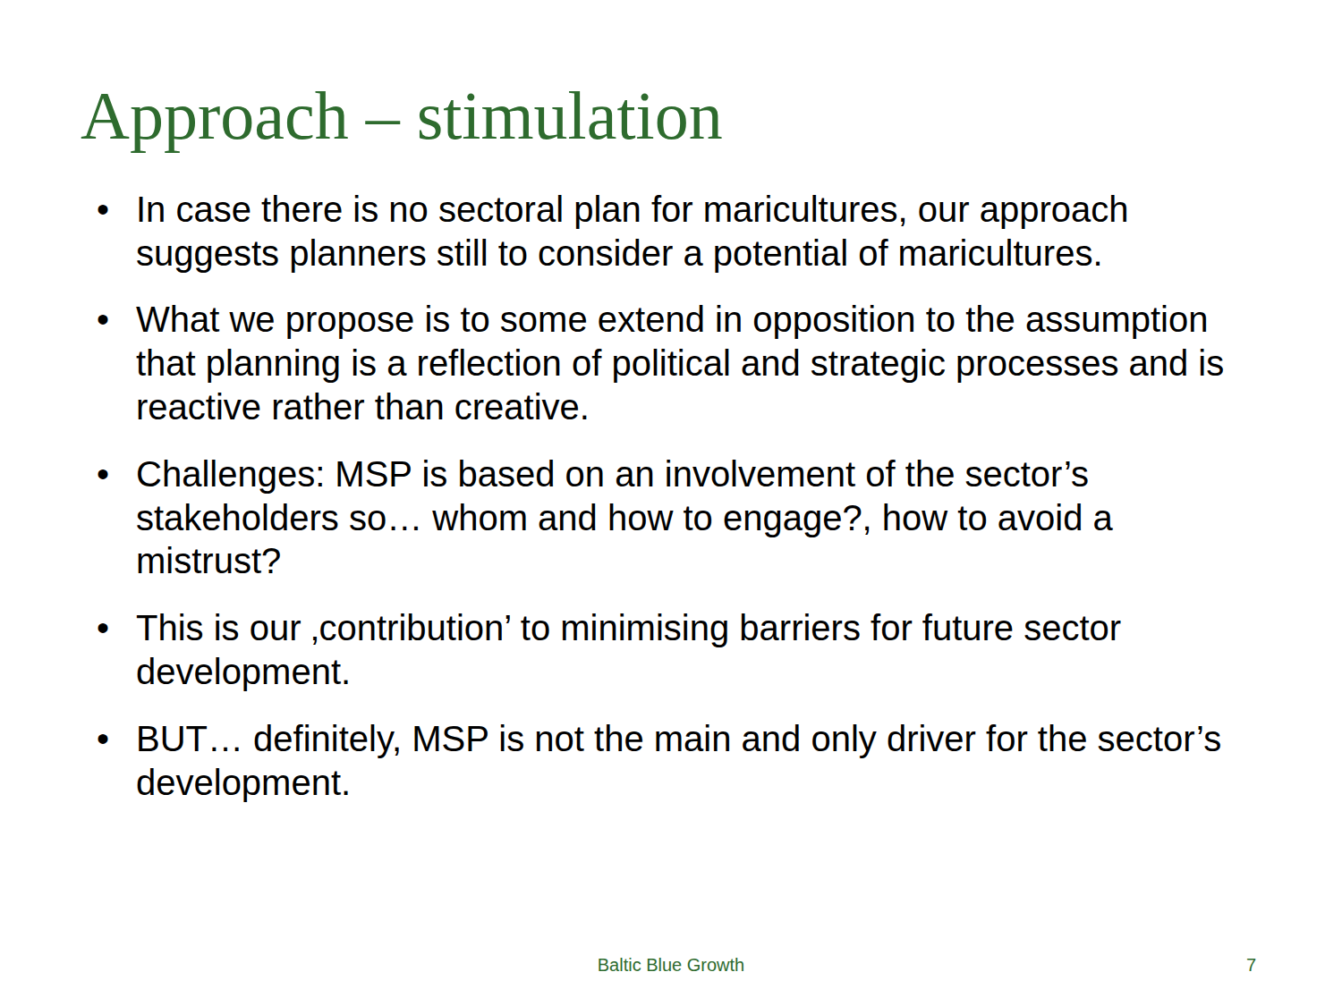Approach – stimulation
In case there is no sectoral plan for maricultures, our approach suggests planners still to consider a potential of maricultures.
What we propose is to some extend in opposition to the assumption that planning is a reflection of political and strategic processes and is reactive rather than creative.
Challenges: MSP is based on an involvement of the sector’s stakeholders so… whom and how to engage?, how to avoid a mistrust?
This is our ‚contribution’ to minimising barriers for future sector development.
BUT… definitely, MSP is not the main and only driver for the sector’s development.
Baltic Blue Growth
7